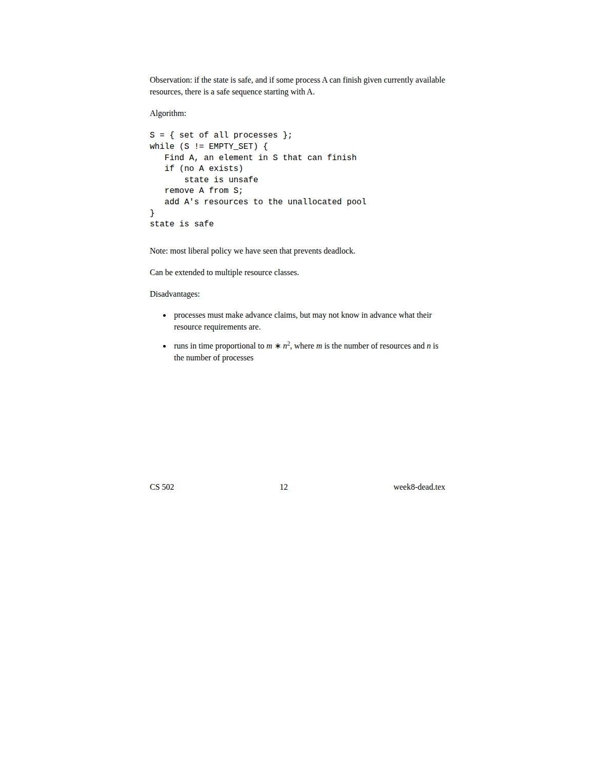Observation: if the state is safe, and if some process A can finish given currently available resources, there is a safe sequence starting with A.
Algorithm:
S = { set of all processes };
while (S != EMPTY_SET) {
   Find A, an element in S that can finish
   if (no A exists)
       state is unsafe
   remove A from S;
   add A's resources to the unallocated pool
}
state is safe
Note: most liberal policy we have seen that prevents deadlock.
Can be extended to multiple resource classes.
Disadvantages:
processes must make advance claims, but may not know in advance what their resource requirements are.
runs in time proportional to m ∗ n2, where m is the number of resources and n is the number of processes
CS 502
12
week8-dead.tex